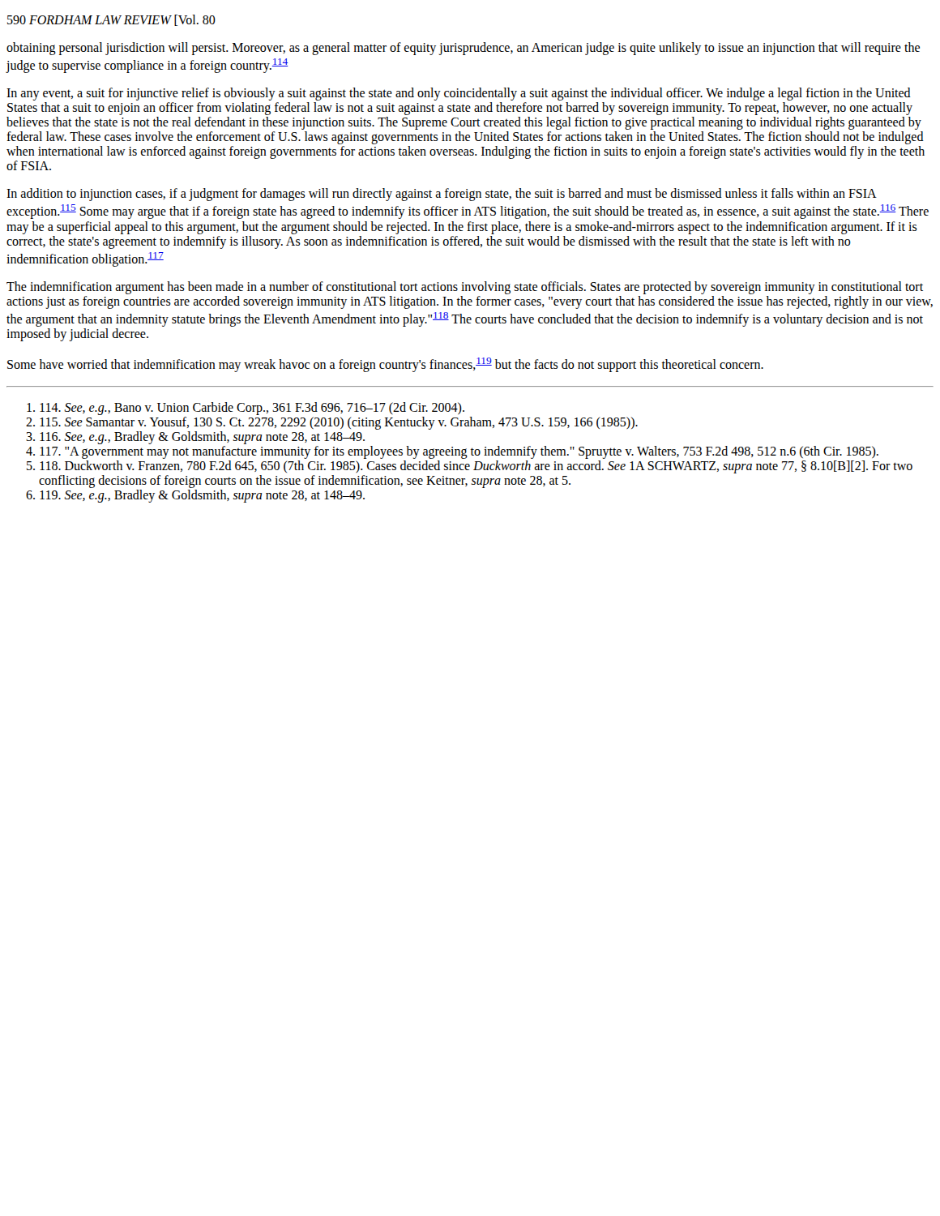590 FORDHAM LAW REVIEW [Vol. 80
obtaining personal jurisdiction will persist. Moreover, as a general matter of equity jurisprudence, an American judge is quite unlikely to issue an injunction that will require the judge to supervise compliance in a foreign country.114
In any event, a suit for injunctive relief is obviously a suit against the state and only coincidentally a suit against the individual officer. We indulge a legal fiction in the United States that a suit to enjoin an officer from violating federal law is not a suit against a state and therefore not barred by sovereign immunity. To repeat, however, no one actually believes that the state is not the real defendant in these injunction suits. The Supreme Court created this legal fiction to give practical meaning to individual rights guaranteed by federal law. These cases involve the enforcement of U.S. laws against governments in the United States for actions taken in the United States. The fiction should not be indulged when international law is enforced against foreign governments for actions taken overseas. Indulging the fiction in suits to enjoin a foreign state's activities would fly in the teeth of FSIA.
In addition to injunction cases, if a judgment for damages will run directly against a foreign state, the suit is barred and must be dismissed unless it falls within an FSIA exception.115 Some may argue that if a foreign state has agreed to indemnify its officer in ATS litigation, the suit should be treated as, in essence, a suit against the state.116 There may be a superficial appeal to this argument, but the argument should be rejected. In the first place, there is a smoke-and-mirrors aspect to the indemnification argument. If it is correct, the state's agreement to indemnify is illusory. As soon as indemnification is offered, the suit would be dismissed with the result that the state is left with no indemnification obligation.117
The indemnification argument has been made in a number of constitutional tort actions involving state officials. States are protected by sovereign immunity in constitutional tort actions just as foreign countries are accorded sovereign immunity in ATS litigation. In the former cases, "every court that has considered the issue has rejected, rightly in our view, the argument that an indemnity statute brings the Eleventh Amendment into play."118 The courts have concluded that the decision to indemnify is a voluntary decision and is not imposed by judicial decree.
Some have worried that indemnification may wreak havoc on a foreign country's finances,119 but the facts do not support this theoretical concern.
114. See, e.g., Bano v. Union Carbide Corp., 361 F.3d 696, 716–17 (2d Cir. 2004).
115. See Samantar v. Yousuf, 130 S. Ct. 2278, 2292 (2010) (citing Kentucky v. Graham, 473 U.S. 159, 166 (1985)).
116. See, e.g., Bradley & Goldsmith, supra note 28, at 148–49.
117. "A government may not manufacture immunity for its employees by agreeing to indemnify them." Spruytte v. Walters, 753 F.2d 498, 512 n.6 (6th Cir. 1985).
118. Duckworth v. Franzen, 780 F.2d 645, 650 (7th Cir. 1985). Cases decided since Duckworth are in accord. See 1A SCHWARTZ, supra note 77, § 8.10[B][2]. For two conflicting decisions of foreign courts on the issue of indemnification, see Keitner, supra note 28, at 5.
119. See, e.g., Bradley & Goldsmith, supra note 28, at 148–49.